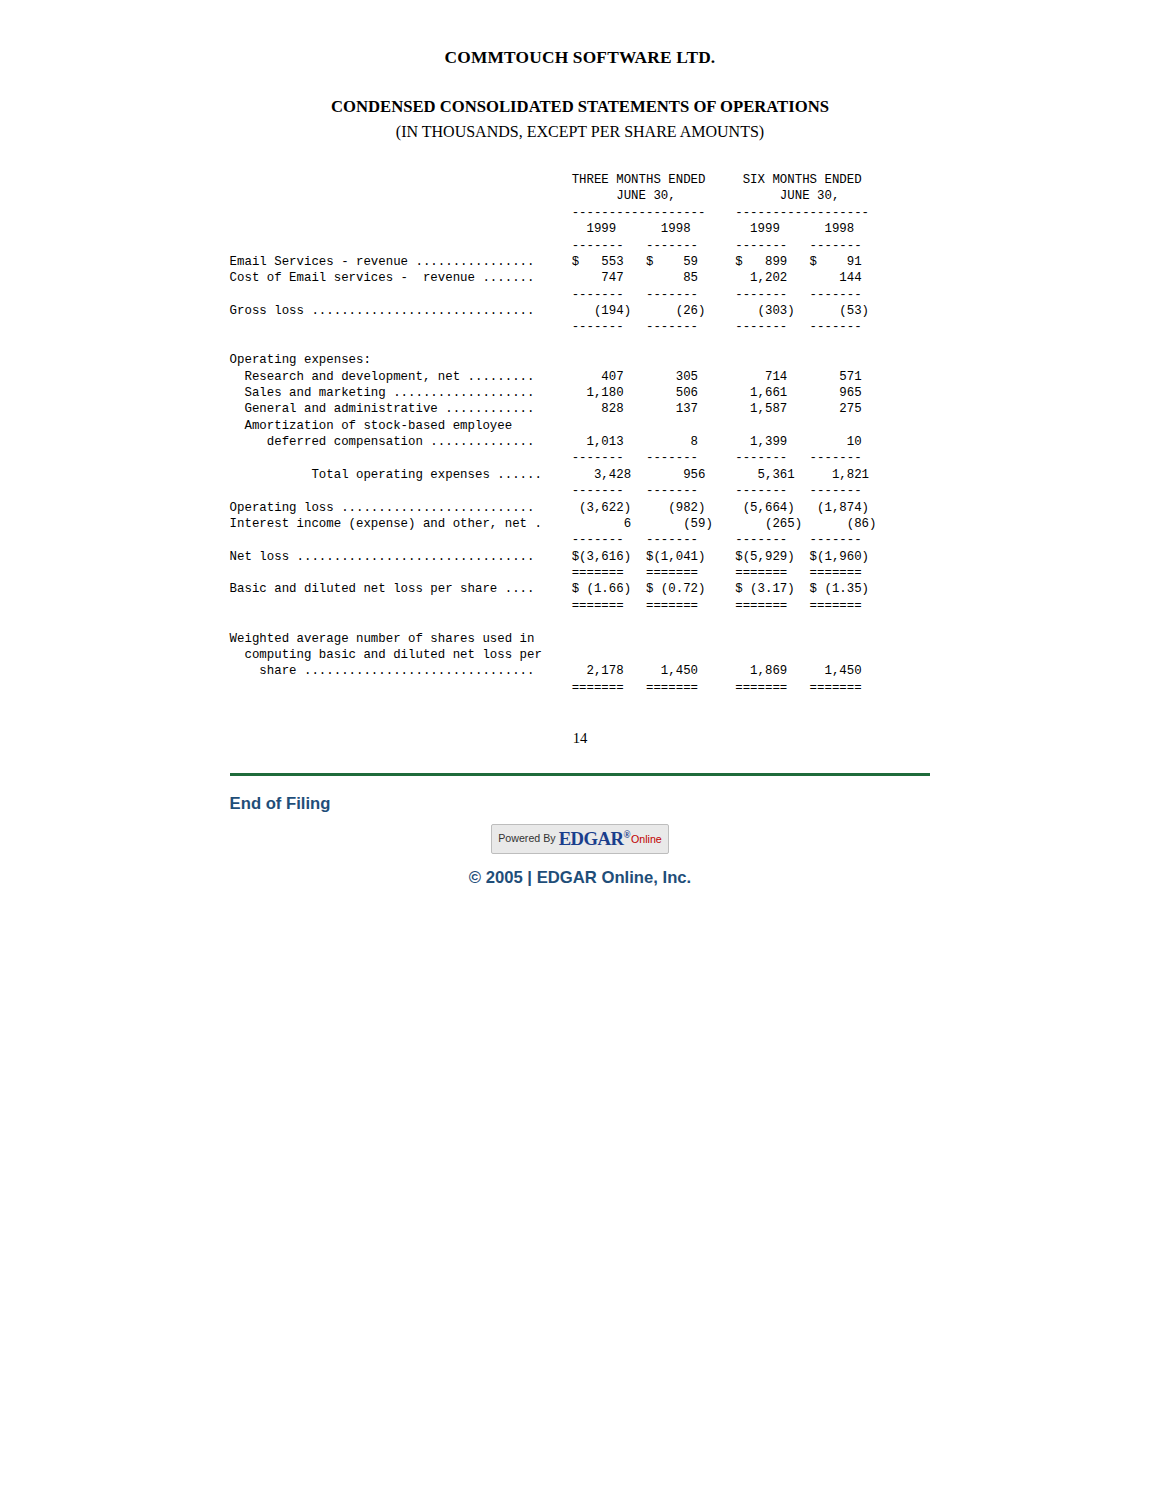COMMTOUCH SOFTWARE LTD.
CONDENSED CONSOLIDATED STATEMENTS OF OPERATIONS (IN THOUSANDS, EXCEPT PER SHARE AMOUNTS)
                                              THREE MONTHS ENDED     SIX MONTHS ENDED
                                                    JUNE 30,              JUNE 30,
                                              ------------------    ------------------
                                                1999      1998        1999      1998
                                              -------   -------     -------   -------
Email Services - revenue ................     $   553   $    59     $   899   $    91
Cost of Email services -  revenue .......         747        85       1,202       144
                                              -------   -------     -------   -------
Gross loss ..............................        (194)      (26)       (303)      (53)
                                              -------   -------     -------   -------

Operating expenses:
  Research and development, net .........         407       305         714       571
  Sales and marketing ...................       1,180       506       1,661       965
  General and administrative ............         828       137       1,587       275
  Amortization of stock-based employee
     deferred compensation ..............       1,013         8       1,399        10
                                              -------   -------     -------   -------
           Total operating expenses ......       3,428       956       5,361     1,821
                                              -------   -------     -------   -------
Operating loss ..........................      (3,622)     (982)     (5,664)   (1,874)
Interest income (expense) and other, net .           6       (59)       (265)      (86)
                                              -------   -------     -------   -------
Net loss ................................     $(3,616)  $(1,041)    $(5,929)  $(1,960)
                                              =======   =======     =======   =======
Basic and diluted net loss per share ....     $ (1.66)  $ (0.72)    $ (3.17)  $ (1.35)
                                              =======   =======     =======   =======

Weighted average number of shares used in
  computing basic and diluted net loss per
    share ...............................       2,178     1,450       1,869     1,450
                                              =======   =======     =======   =======
14
End of Filing
Powered By EDGAR®Online
© 2005 | EDGAR Online, Inc.